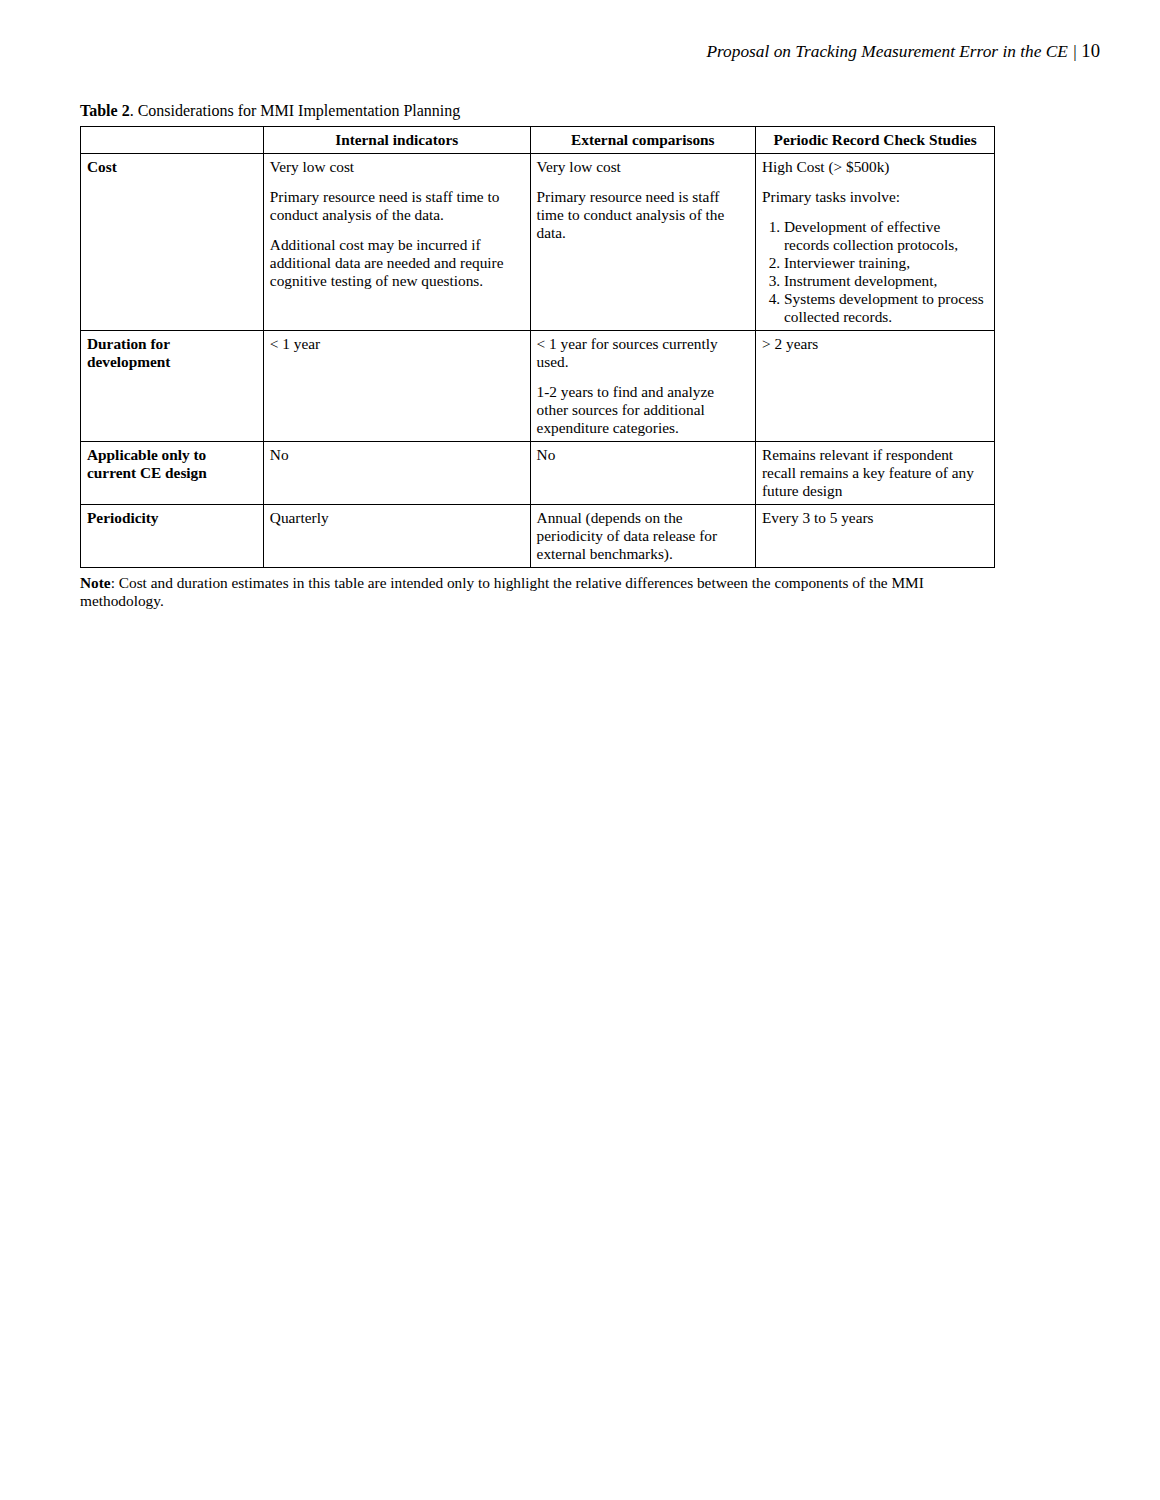Proposal on Tracking Measurement Error in the CE | 10
Table 2. Considerations for MMI Implementation Planning
| | Internal indicators | External comparisons | Periodic Record Check Studies |
| --- | --- | --- | --- |
| Cost | Very low cost Primary resource need is staff time to conduct analysis of the data. Additional cost may be incurred if additional data are needed and require cognitive testing of new questions. | Very low cost Primary resource need is staff time to conduct analysis of the data. | High Cost (> $500k) Primary tasks involve: Development of effective records collection protocols, Interviewer training, Instrument development, Systems development to process collected records. |
| Duration for development | < 1 year | < 1 year for sources currently used. 1-2 years to find and analyze other sources for additional expenditure categories. | > 2 years |
| Applicable only to current CE design | No | No | Remains relevant if respondent recall remains a key feature of any future design |
| Periodicity | Quarterly | Annual (depends on the periodicity of data release for external benchmarks). | Every 3 to 5 years |
Note: Cost and duration estimates in this table are intended only to highlight the relative differences between the components of the MMI methodology.